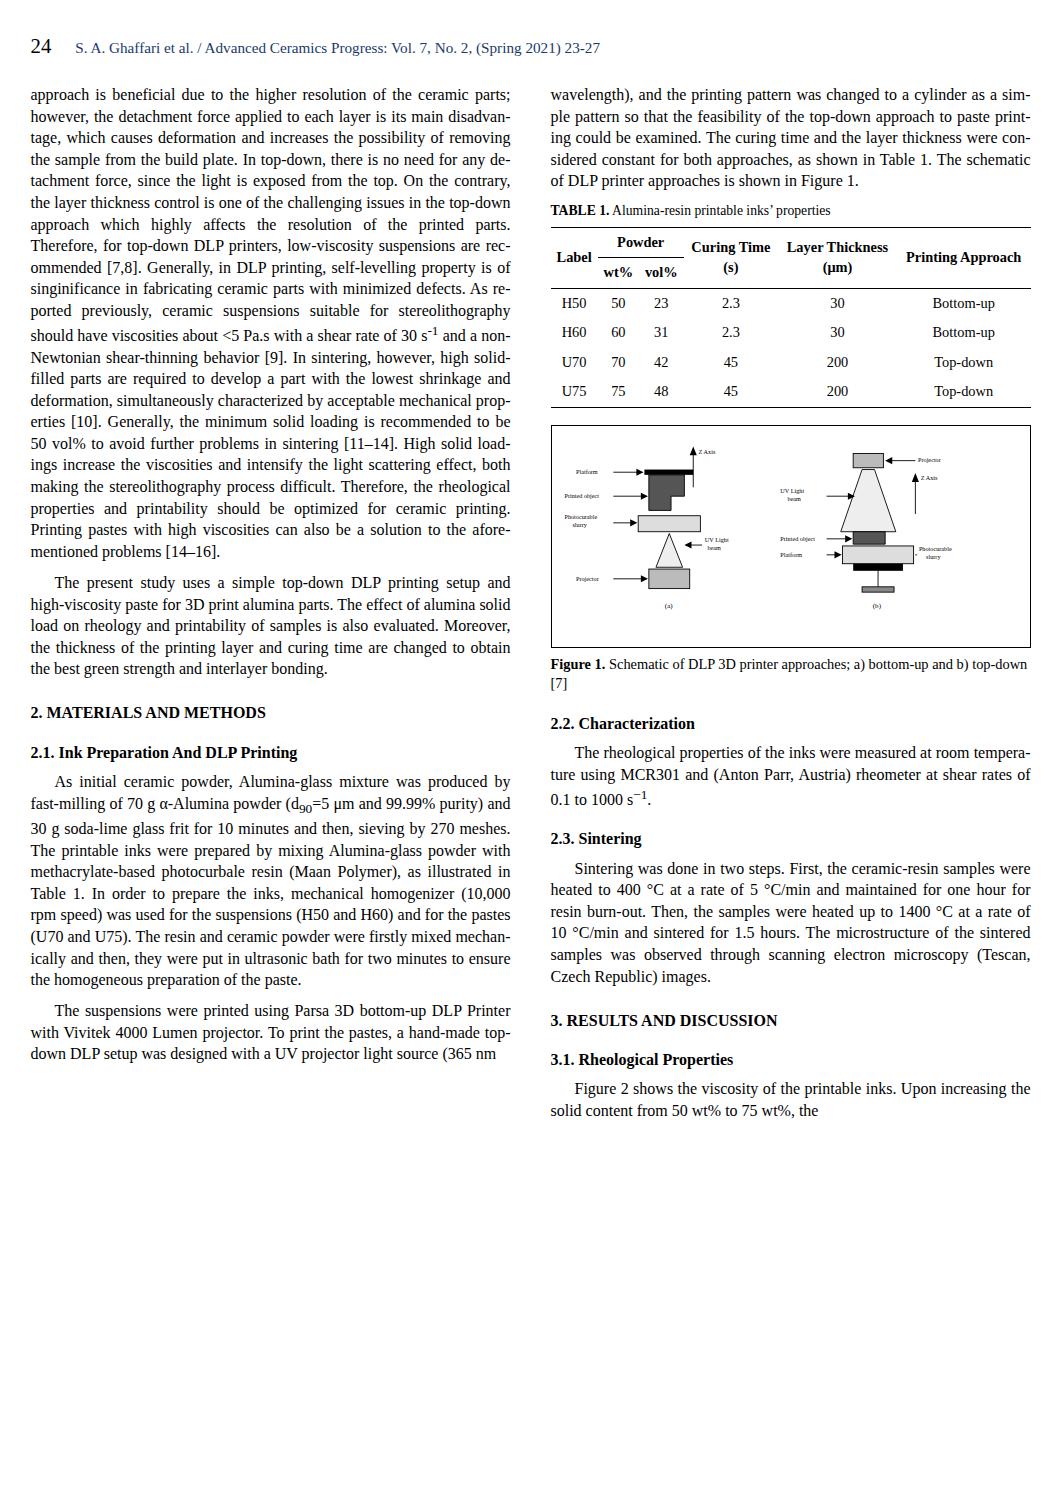24 S. A. Ghaffari et al. / Advanced Ceramics Progress: Vol. 7, No. 2, (Spring 2021) 23-27
approach is beneficial due to the higher resolution of the ceramic parts; however, the detachment force applied to each layer is its main disadvantage, which causes deformation and increases the possibility of removing the sample from the build plate. In top-down, there is no need for any detachment force, since the light is exposed from the top. On the contrary, the layer thickness control is one of the challenging issues in the top-down approach which highly affects the resolution of the printed parts. Therefore, for top-down DLP printers, low-viscosity suspensions are recommended [7,8]. Generally, in DLP printing, self-levelling property is of singinificance in fabricating ceramic parts with minimized defects. As reported previously, ceramic suspensions suitable for stereolithography should have viscosities about <5 Pa.s with a shear rate of 30 s-1 and a non-Newtonian shear-thinning behavior [9]. In sintering, however, high solid-filled parts are required to develop a part with the lowest shrinkage and deformation, simultaneously characterized by acceptable mechanical properties [10]. Generally, the minimum solid loading is recommended to be 50 vol% to avoid further problems in sintering [11–14]. High solid loadings increase the viscosities and intensify the light scattering effect, both making the stereolithography process difficult. Therefore, the rheological properties and printability should be optimized for ceramic printing. Printing pastes with high viscosities can also be a solution to the aforementioned problems [14–16].
The present study uses a simple top-down DLP printing setup and high-viscosity paste for 3D print alumina parts. The effect of alumina solid load on rheology and printability of samples is also evaluated. Moreover, the thickness of the printing layer and curing time are changed to obtain the best green strength and interlayer bonding.
2. Materials and Methods
2.1. Ink Preparation And DLP Printing
As initial ceramic powder, Alumina-glass mixture was produced by fast-milling of 70 g α-Alumina powder (d90=5 μm and 99.99% purity) and 30 g soda-lime glass frit for 10 minutes and then, sieving by 270 meshes. The printable inks were prepared by mixing Alumina-glass powder with methacrylate-based photocurbale resin (Maan Polymer), as illustrated in Table 1. In order to prepare the inks, mechanical homogenizer (10,000 rpm speed) was used for the suspensions (H50 and H60) and for the pastes (U70 and U75). The resin and ceramic powder were firstly mixed mechanically and then, they were put in ultrasonic bath for two minutes to ensure the homogeneous preparation of the paste.
The suspensions were printed using Parsa 3D bottom-up DLP Printer with Vivitek 4000 Lumen projector. To print the pastes, a hand-made top-down DLP setup was designed with a UV projector light source (365 nm
wavelength), and the printing pattern was changed to a cylinder as a simple pattern so that the feasibility of the top-down approach to paste printing could be examined. The curing time and the layer thickness were considered constant for both approaches, as shown in Table 1. The schematic of DLP printer approaches is shown in Figure 1.
TABLE 1. Alumina-resin printable inks’ properties
| Label | Powder | Curing Time (s) | Layer Thickness (μm) | Printing Approach |
| --- | --- | --- | --- | --- |
| wt% | vol% |
| H50 | 50 | 23 | 2.3 | 30 | Bottom-up |
| H60 | 60 | 31 | 2.3 | 30 | Bottom-up |
| U70 | 70 | 42 | 45 | 200 | Top-down |
| U75 | 75 | 48 | 45 | 200 | Top-down |
Z Axis Platform Printed object Photocurable slurry UV Light beam Projector (a) Projector UV Light beam Z Axis Printed object Platform Photocurable slurry (b)
Figure 1. Schematic of DLP 3D printer approaches; a) bottom-up and b) top-down [7]
2.2. Characterization
The rheological properties of the inks were measured at room temperature using MCR301 and (Anton Parr, Austria) rheometer at shear rates of 0.1 to 1000 s−1.
2.3. Sintering
Sintering was done in two steps. First, the ceramic-resin samples were heated to 400 °C at a rate of 5 °C/min and maintained for one hour for resin burn-out. Then, the samples were heated up to 1400 °C at a rate of 10 °C/min and sintered for 1.5 hours. The microstructure of the sintered samples was observed through scanning electron microscopy (Tescan, Czech Republic) images.
3. Results and Discussion
3.1. Rheological Properties
Figure 2 shows the viscosity of the printable inks. Upon increasing the solid content from 50 wt% to 75 wt%, the